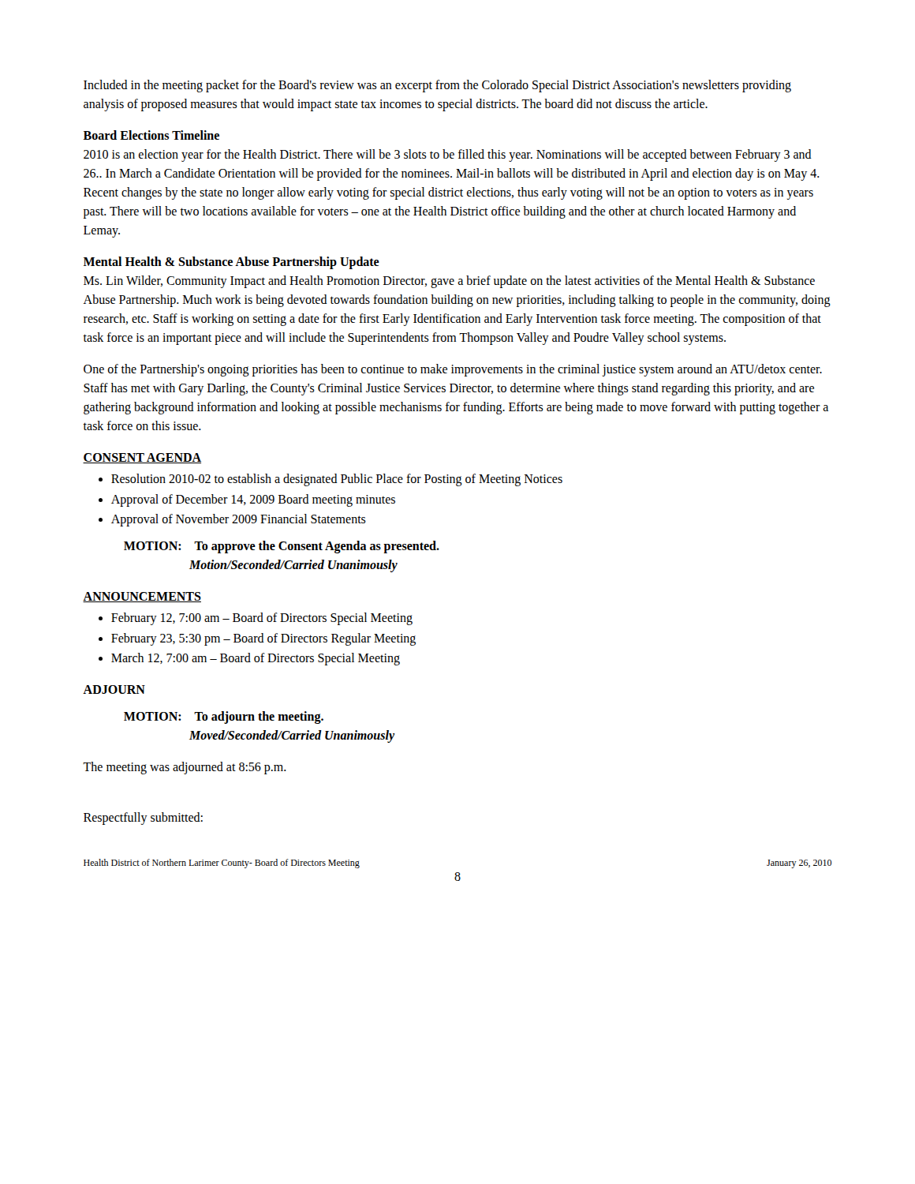Included in the meeting packet for the Board's review was an excerpt from the Colorado Special District Association's newsletters providing analysis of proposed measures that would impact state tax incomes to special districts. The board did not discuss the article.
Board Elections Timeline
2010 is an election year for the Health District. There will be 3 slots to be filled this year. Nominations will be accepted between February 3 and 26.. In March a Candidate Orientation will be provided for the nominees. Mail-in ballots will be distributed in April and election day is on May 4. Recent changes by the state no longer allow early voting for special district elections, thus early voting will not be an option to voters as in years past. There will be two locations available for voters – one at the Health District office building and the other at church located Harmony and Lemay.
Mental Health & Substance Abuse Partnership Update
Ms. Lin Wilder, Community Impact and Health Promotion Director, gave a brief update on the latest activities of the Mental Health & Substance Abuse Partnership. Much work is being devoted towards foundation building on new priorities, including talking to people in the community, doing research, etc. Staff is working on setting a date for the first Early Identification and Early Intervention task force meeting. The composition of that task force is an important piece and will include the Superintendents from Thompson Valley and Poudre Valley school systems.
One of the Partnership's ongoing priorities has been to continue to make improvements in the criminal justice system around an ATU/detox center. Staff has met with Gary Darling, the County's Criminal Justice Services Director, to determine where things stand regarding this priority, and are gathering background information and looking at possible mechanisms for funding. Efforts are being made to move forward with putting together a task force on this issue.
CONSENT AGENDA
Resolution 2010-02 to establish a designated Public Place for Posting of Meeting Notices
Approval of December 14, 2009 Board meeting minutes
Approval of November 2009 Financial Statements
MOTION: To approve the Consent Agenda as presented. Motion/Seconded/Carried Unanimously
ANNOUNCEMENTS
February 12, 7:00 am – Board of Directors Special Meeting
February 23, 5:30 pm – Board of Directors Regular Meeting
March 12, 7:00 am – Board of Directors Special Meeting
ADJOURN
MOTION: To adjourn the meeting. Moved/Seconded/Carried Unanimously
The meeting was adjourned at 8:56 p.m.
Respectfully submitted:
Health District of Northern Larimer County- Board of Directors Meeting January 26, 2010
8